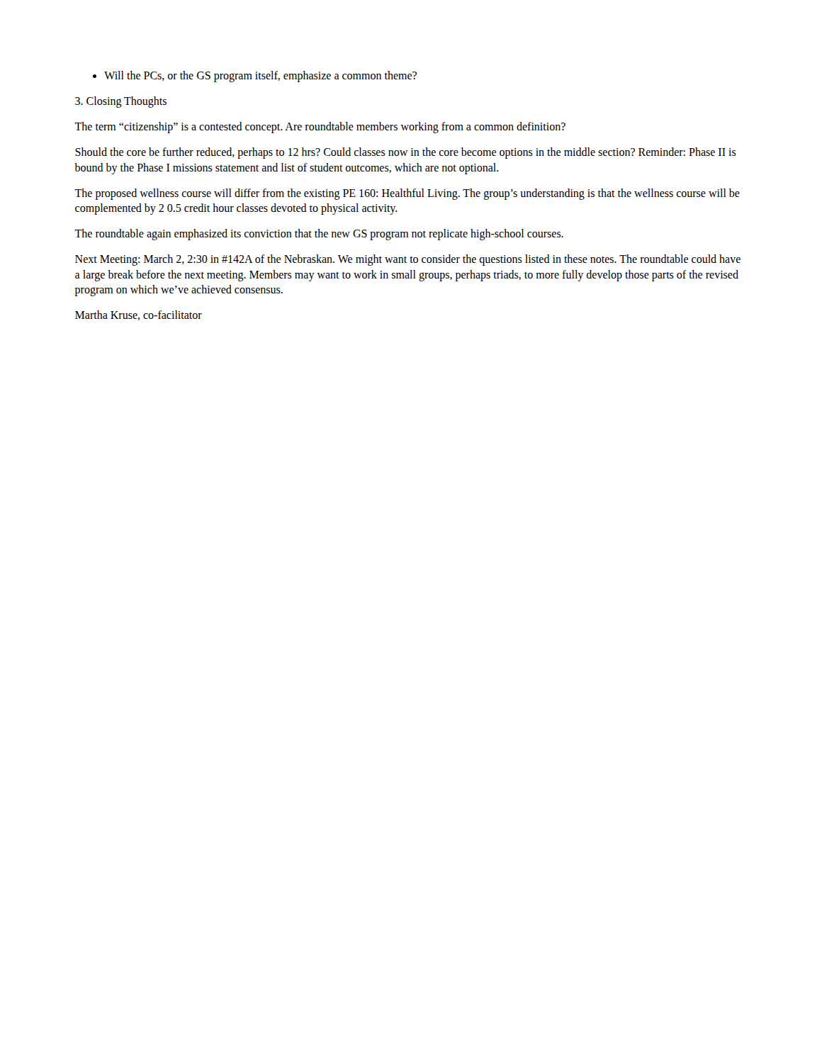Will the PCs, or the GS program itself, emphasize a common theme?
3. Closing Thoughts
The term “citizenship” is a contested concept. Are roundtable members working from a common definition?
Should the core be further reduced, perhaps to 12 hrs? Could classes now in the core become options in the middle section? Reminder: Phase II is bound by the Phase I missions statement and list of student outcomes, which are not optional.
The proposed wellness course will differ from the existing PE 160: Healthful Living. The group’s understanding is that the wellness course will be complemented by 2 0.5 credit hour classes devoted to physical activity.
The roundtable again emphasized its conviction that the new GS program not replicate high-school courses.
Next Meeting: March 2, 2:30 in #142A of the Nebraskan. We might want to consider the questions listed in these notes. The roundtable could have a large break before the next meeting. Members may want to work in small groups, perhaps triads, to more fully develop those parts of the revised program on which we’ve achieved consensus.
Martha Kruse, co-facilitator